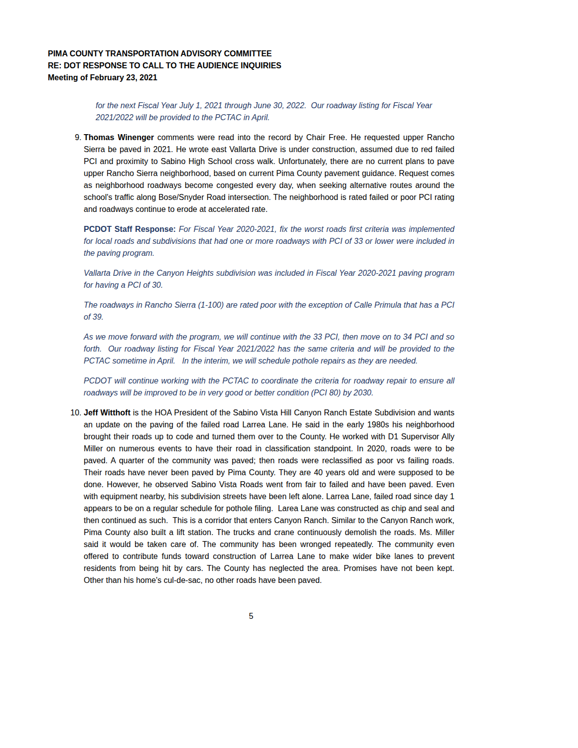PIMA COUNTY TRANSPORTATION ADVISORY COMMITTEE
RE: DOT RESPONSE TO CALL TO THE AUDIENCE INQUIRIES
Meeting of February 23, 2021
for the next Fiscal Year July 1, 2021 through June 30, 2022. Our roadway listing for Fiscal Year 2021/2022 will be provided to the PCTAC in April.
Thomas Winenger comments were read into the record by Chair Free. He requested upper Rancho Sierra be paved in 2021. He wrote east Vallarta Drive is under construction, assumed due to red failed PCI and proximity to Sabino High School cross walk. Unfortunately, there are no current plans to pave upper Rancho Sierra neighborhood, based on current Pima County pavement guidance. Request comes as neighborhood roadways become congested every day, when seeking alternative routes around the school's traffic along Bose/Snyder Road intersection. The neighborhood is rated failed or poor PCI rating and roadways continue to erode at accelerated rate.
PCDOT Staff Response: For Fiscal Year 2020-2021, fix the worst roads first criteria was implemented for local roads and subdivisions that had one or more roadways with PCI of 33 or lower were included in the paving program.
Vallarta Drive in the Canyon Heights subdivision was included in Fiscal Year 2020-2021 paving program for having a PCI of 30.
The roadways in Rancho Sierra (1-100) are rated poor with the exception of Calle Primula that has a PCI of 39.
As we move forward with the program, we will continue with the 33 PCI, then move on to 34 PCI and so forth. Our roadway listing for Fiscal Year 2021/2022 has the same criteria and will be provided to the PCTAC sometime in April. In the interim, we will schedule pothole repairs as they are needed.
PCDOT will continue working with the PCTAC to coordinate the criteria for roadway repair to ensure all roadways will be improved to be in very good or better condition (PCI 80) by 2030.
Jeff Witthoft is the HOA President of the Sabino Vista Hill Canyon Ranch Estate Subdivision and wants an update on the paving of the failed road Larrea Lane. He said in the early 1980s his neighborhood brought their roads up to code and turned them over to the County. He worked with D1 Supervisor Ally Miller on numerous events to have their road in classification standpoint. In 2020, roads were to be paved. A quarter of the community was paved; then roads were reclassified as poor vs failing roads. Their roads have never been paved by Pima County. They are 40 years old and were supposed to be done. However, he observed Sabino Vista Roads went from fair to failed and have been paved. Even with equipment nearby, his subdivision streets have been left alone. Larrea Lane, failed road since day 1 appears to be on a regular schedule for pothole filing. Larea Lane was constructed as chip and seal and then continued as such. This is a corridor that enters Canyon Ranch. Similar to the Canyon Ranch work, Pima County also built a lift station. The trucks and crane continuously demolish the roads. Ms. Miller said it would be taken care of. The community has been wronged repeatedly. The community even offered to contribute funds toward construction of Larrea Lane to make wider bike lanes to prevent residents from being hit by cars. The County has neglected the area. Promises have not been kept. Other than his home's cul-de-sac, no other roads have been paved.
5